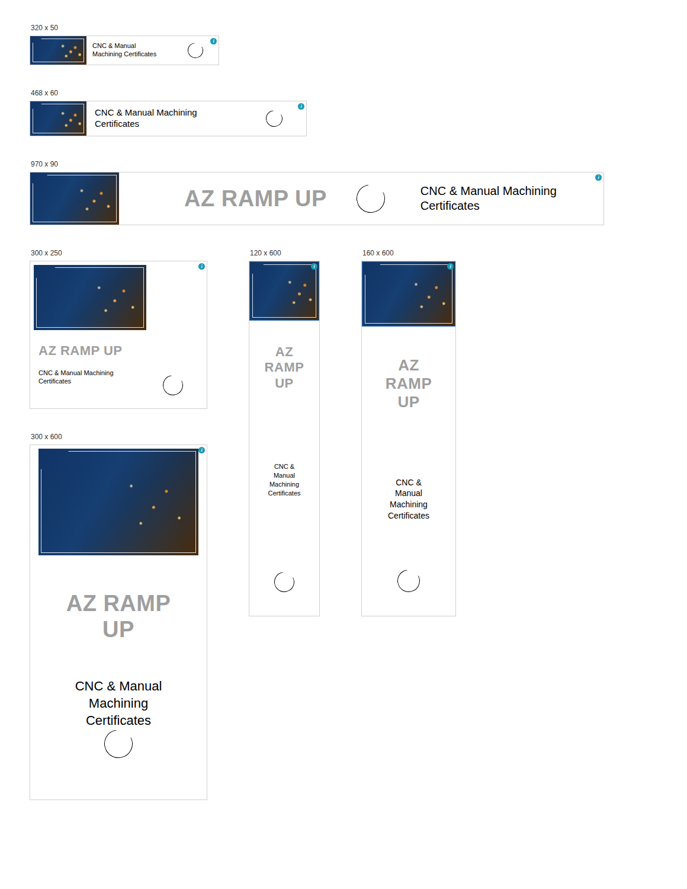320 x 50
i
CNC & Manual
Machining Certificates
468 x 60
i
CNC & Manual Machining
Certificates
970 x 90
i
AZ RAMP UP
CNC & Manual Machining
Certificates
300 x 250
i
AZ RAMP UP
CNC & Manual Machining
Certificates
300 x 600
i
AZ RAMP
UP
CNC & Manual
Machining
Certificates
120 x 600
i
AZ
RAMP
UP
CNC &
Manual
Machining
Certificates
160 x 600
i
AZ
RAMP
UP
CNC &
Manual
Machining
Certificates